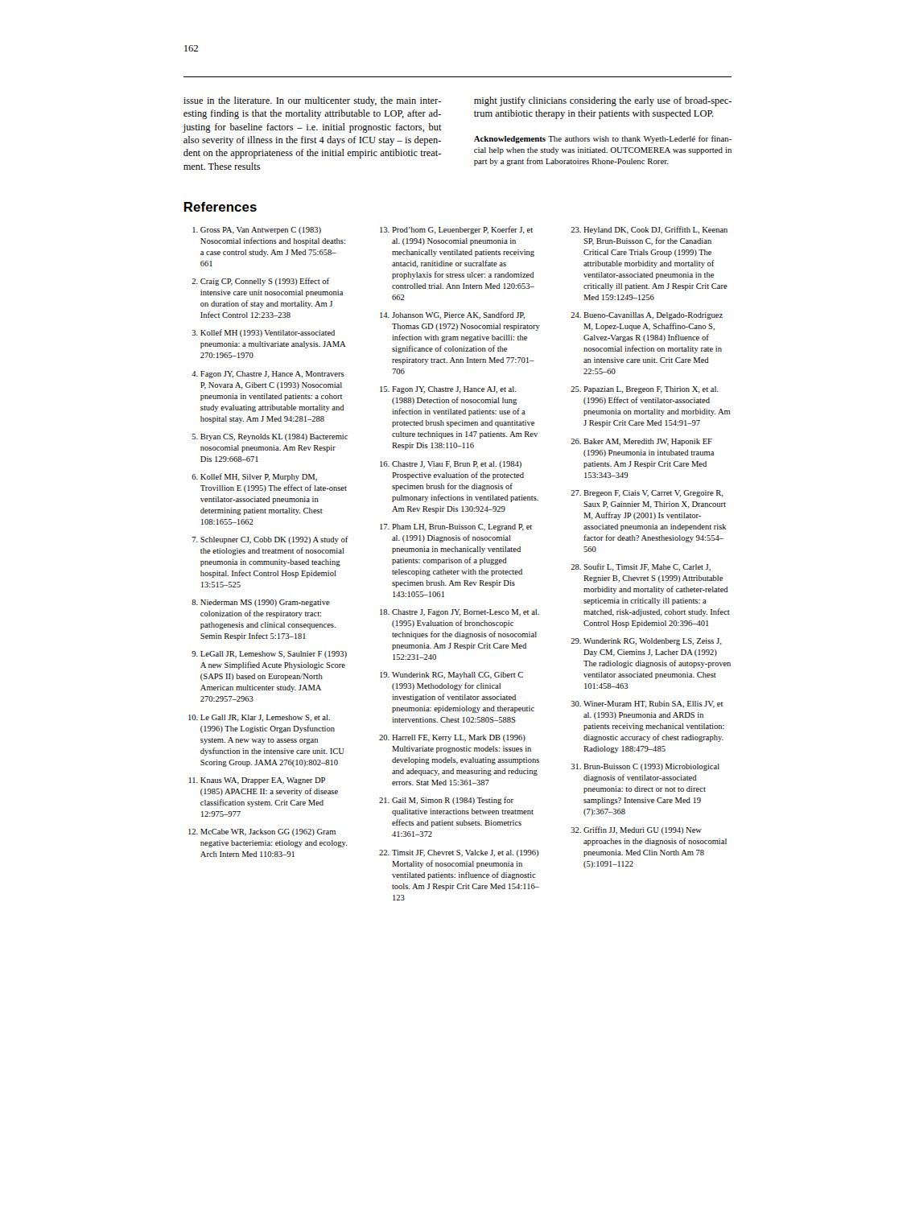162
issue in the literature. In our multicenter study, the main interesting finding is that the mortality attributable to LOP, after adjusting for baseline factors – i.e. initial prognostic factors, but also severity of illness in the first 4 days of ICU stay – is dependent on the appropriateness of the initial empiric antibiotic treatment. These results
might justify clinicians considering the early use of broad-spectrum antibiotic therapy in their patients with suspected LOP.
Acknowledgements The authors wish to thank Wyeth-Lederlé for financial help when the study was initiated. OUTCOMEREA was supported in part by a grant from Laboratoires Rhone-Poulenc Rorer.
References
Gross PA, Van Antwerpen C (1983) Nosocomial infections and hospital deaths: a case control study. Am J Med 75:658–661
Craig CP, Connelly S (1993) Effect of intensive care unit nosocomial pneumonia on duration of stay and mortality. Am J Infect Control 12:233–238
Kollef MH (1993) Ventilator-associated pneumonia: a multivariate analysis. JAMA 270:1965–1970
Fagon JY, Chastre J, Hance A, Montravers P, Novara A, Gibert C (1993) Nosocomial pneumonia in ventilated patients: a cohort study evaluating attributable mortality and hospital stay. Am J Med 94:281–288
Bryan CS, Reynolds KL (1984) Bacteremic nosocomial pneumonia. Am Rev Respir Dis 129:668–671
Kollef MH, Silver P, Murphy DM, Trovillion E (1995) The effect of late-onset ventilator-associated pneumonia in determining patient mortality. Chest 108:1655–1662
Schleupner CJ, Cobb DK (1992) A study of the etiologies and treatment of nosocomial pneumonia in community-based teaching hospital. Infect Control Hosp Epidemiol 13:515–525
Niederman MS (1990) Gram-negative colonization of the respiratory tract: pathogenesis and clinical consequences. Semin Respir Infect 5:173–181
LeGall JR, Lemeshow S, Saulnier F (1993) A new Simplified Acute Physiologic Score (SAPS II) based on European/North American multicenter study. JAMA 270:2957–2963
Le Gall JR, Klar J, Lemeshow S, et al. (1996) The Logistic Organ Dysfunction system. A new way to assess organ dysfunction in the intensive care unit. ICU Scoring Group. JAMA 276(10):802–810
Knaus WA, Drapper EA, Wagner DP (1985) APACHE II: a severity of disease classification system. Crit Care Med 12:975–977
McCabe WR, Jackson GG (1962) Gram negative bacteriemia: etiology and ecology. Arch Intern Med 110:83–91
Prod’hom G, Leuenberger P, Koerfer J, et al. (1994) Nosocomial pneumonia in mechanically ventilated patients receiving antacid, ranitidine or sucralfate as prophylaxis for stress ulcer: a randomized controlled trial. Ann Intern Med 120:653–662
Johanson WG, Pierce AK, Sandford JP, Thomas GD (1972) Nosocomial respiratory infection with gram negative bacilli: the significance of colonization of the respiratory tract. Ann Intern Med 77:701–706
Fagon JY, Chastre J, Hance AJ, et al. (1988) Detection of nosocomial lung infection in ventilated patients: use of a protected brush specimen and quantitative culture techniques in 147 patients. Am Rev Respir Dis 138:110–116
Chastre J, Viau F, Brun P, et al. (1984) Prospective evaluation of the protected specimen brush for the diagnosis of pulmonary infections in ventilated patients. Am Rev Respir Dis 130:924–929
Pham LH, Brun-Buisson C, Legrand P, et al. (1991) Diagnosis of nosocomial pneumonia in mechanically ventilated patients: comparison of a plugged telescoping catheter with the protected specimen brush. Am Rev Respir Dis 143:1055–1061
Chastre J, Fagon JY, Bornet-Lesco M, et al. (1995) Evaluation of bronchoscopic techniques for the diagnosis of nosocomial pneumonia. Am J Respir Crit Care Med 152:231–240
Wunderink RG, Mayhall CG, Gibert C (1993) Methodology for clinical investigation of ventilator associated pneumonia: epidemiology and therapeutic interventions. Chest 102:580S–588S
Harrell FE, Kerry LL, Mark DB (1996) Multivariate prognostic models: issues in developing models, evaluating assumptions and adequacy, and measuring and reducing errors. Stat Med 15:361–387
Gail M, Simon R (1984) Testing for qualitative interactions between treatment effects and patient subsets. Biometrics 41:361–372
Timsit JF, Chevret S, Valcke J, et al. (1996) Mortality of nosocomial pneumonia in ventilated patients: influence of diagnostic tools. Am J Respir Crit Care Med 154:116–123
Heyland DK, Cook DJ, Griffith L, Keenan SP, Brun-Buisson C, for the Canadian Critical Care Trials Group (1999) The attributable morbidity and mortality of ventilator-associated pneumonia in the critically ill patient. Am J Respir Crit Care Med 159:1249–1256
Bueno-Cavanillas A, Delgado-Rodriguez M, Lopez-Luque A, Schaffino-Cano S, Galvez-Vargas R (1984) Influence of nosocomial infection on mortality rate in an intensive care unit. Crit Care Med 22:55–60
Papazian L, Bregeon F, Thirion X, et al. (1996) Effect of ventilator-associated pneumonia on mortality and morbidity. Am J Respir Crit Care Med 154:91–97
Baker AM, Meredith JW, Haponik EF (1996) Pneumonia in intubated trauma patients. Am J Respir Crit Care Med 153:343–349
Bregeon F, Ciais V, Carret V, Gregoire R, Saux P, Gainnier M, Thirion X, Drancourt M, Auffray JP (2001) Is ventilator-associated pneumonia an independent risk factor for death? Anesthesiology 94:554–560
Soufir L, Timsit JF, Mahe C, Carlet J, Regnier B, Chevret S (1999) Attributable morbidity and mortality of catheter-related septicemia in critically ill patients: a matched, risk-adjusted, cohort study. Infect Control Hosp Epidemiol 20:396–401
Wunderink RG, Woldenberg LS, Zeiss J, Day CM, Ciemins J, Lacher DA (1992) The radiologic diagnosis of autopsy-proven ventilator associated pneumonia. Chest 101:458–463
Winer-Muram HT, Rubin SA, Ellis JV, et al. (1993) Pneumonia and ARDS in patients receiving mechanical ventilation: diagnostic accuracy of chest radiography. Radiology 188:479–485
Brun-Buisson C (1993) Microbiological diagnosis of ventilator-associated pneumonia: to direct or not to direct samplings? Intensive Care Med 19 (7):367–368
Griffin JJ, Meduri GU (1994) New approaches in the diagnosis of nosocomial pneumonia. Med Clin North Am 78 (5):1091–1122